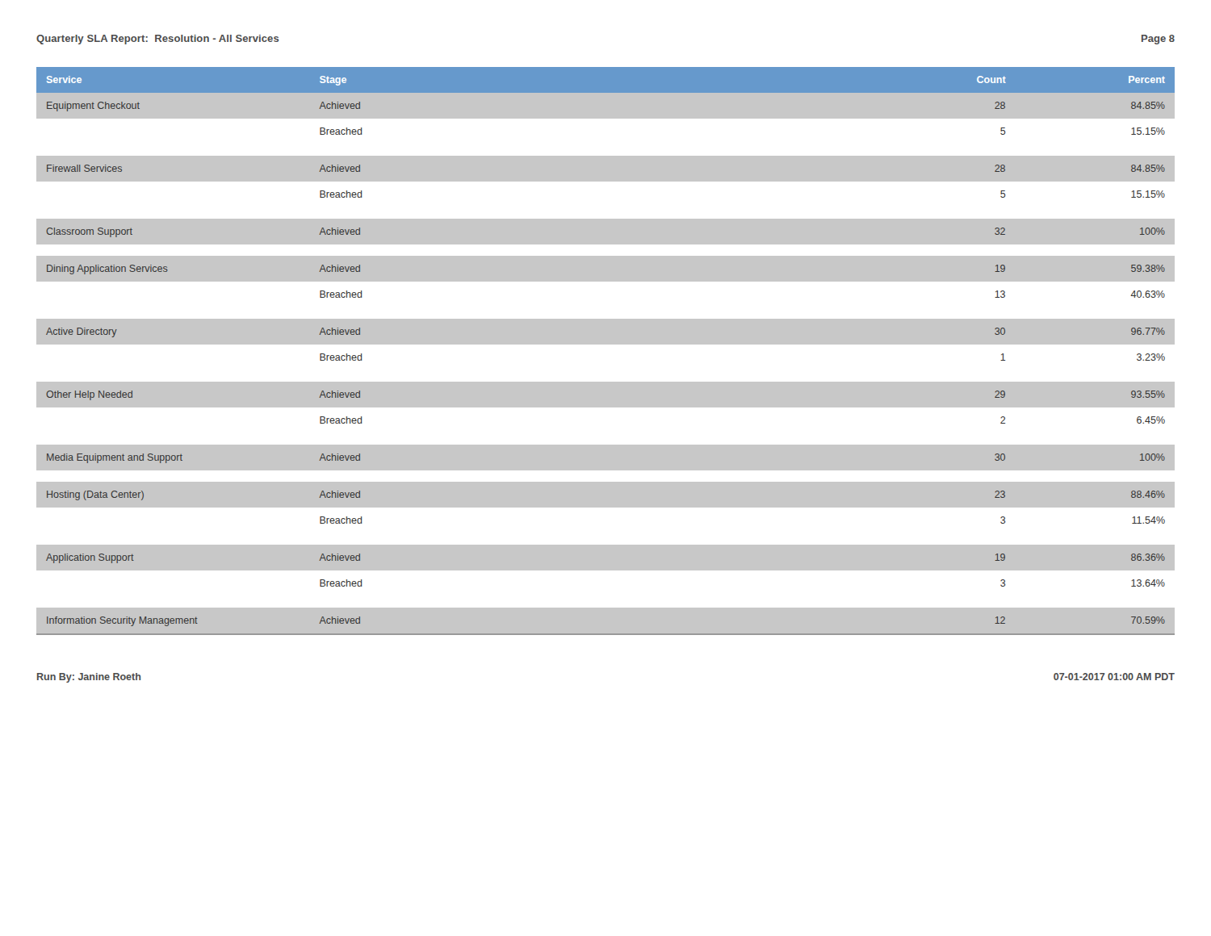Quarterly SLA Report: Resolution - All Services
Page 8
| Service | Stage | Count | Percent |
| --- | --- | --- | --- |
| Equipment Checkout | Achieved | 28 | 84.85% |
| | Breached | 5 | 15.15% |
| Firewall Services | Achieved | 28 | 84.85% |
| | Breached | 5 | 15.15% |
| Classroom Support | Achieved | 32 | 100% |
| Dining Application Services | Achieved | 19 | 59.38% |
| | Breached | 13 | 40.63% |
| Active Directory | Achieved | 30 | 96.77% |
| | Breached | 1 | 3.23% |
| Other Help Needed | Achieved | 29 | 93.55% |
| | Breached | 2 | 6.45% |
| Media Equipment and Support | Achieved | 30 | 100% |
| Hosting (Data Center) | Achieved | 23 | 88.46% |
| | Breached | 3 | 11.54% |
| Application Support | Achieved | 19 | 86.36% |
| | Breached | 3 | 13.64% |
| Information Security Management | Achieved | 12 | 70.59% |
Run By: Janine Roeth
07-01-2017 01:00 AM PDT